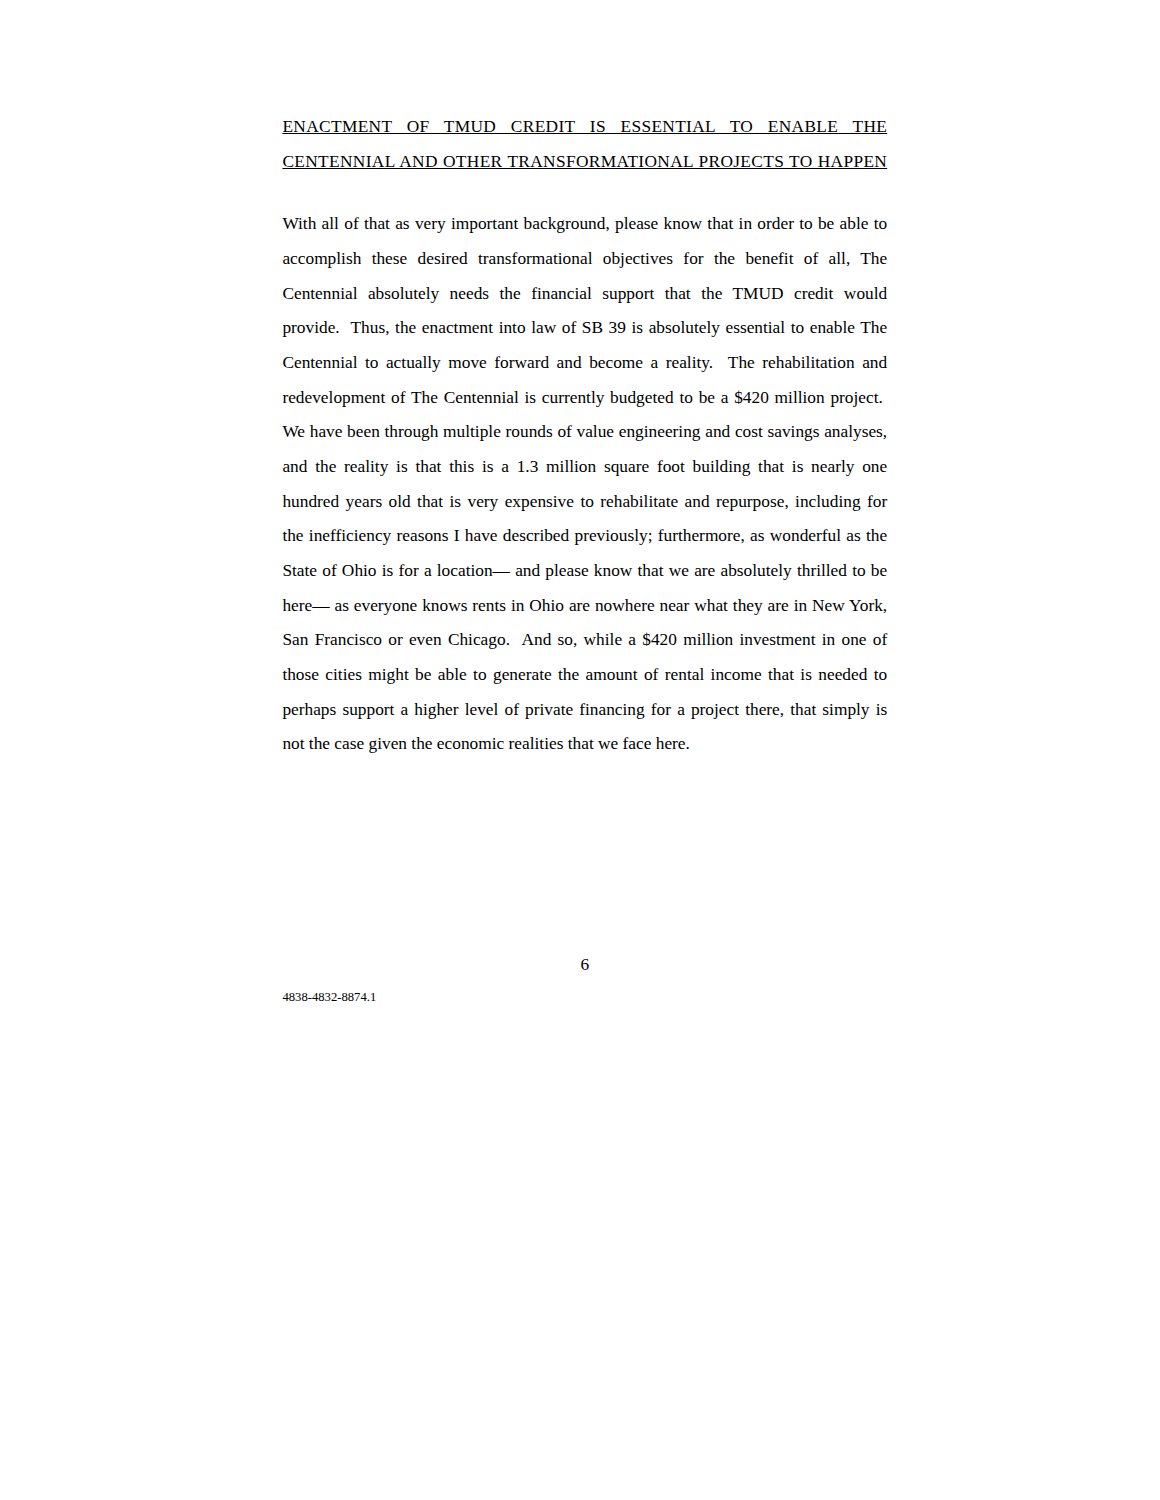Enactment of TMUD credit is essential to enable the Centennial and other transformational projects to happen
With all of that as very important background, please know that in order to be able to accomplish these desired transformational objectives for the benefit of all, The Centennial absolutely needs the financial support that the TMUD credit would provide. Thus, the enactment into law of SB 39 is absolutely essential to enable The Centennial to actually move forward and become a reality. The rehabilitation and redevelopment of The Centennial is currently budgeted to be a $420 million project. We have been through multiple rounds of value engineering and cost savings analyses, and the reality is that this is a 1.3 million square foot building that is nearly one hundred years old that is very expensive to rehabilitate and repurpose, including for the inefficiency reasons I have described previously; furthermore, as wonderful as the State of Ohio is for a location— and please know that we are absolutely thrilled to be here— as everyone knows rents in Ohio are nowhere near what they are in New York, San Francisco or even Chicago. And so, while a $420 million investment in one of those cities might be able to generate the amount of rental income that is needed to perhaps support a higher level of private financing for a project there, that simply is not the case given the economic realities that we face here.
6
4838-4832-8874.1